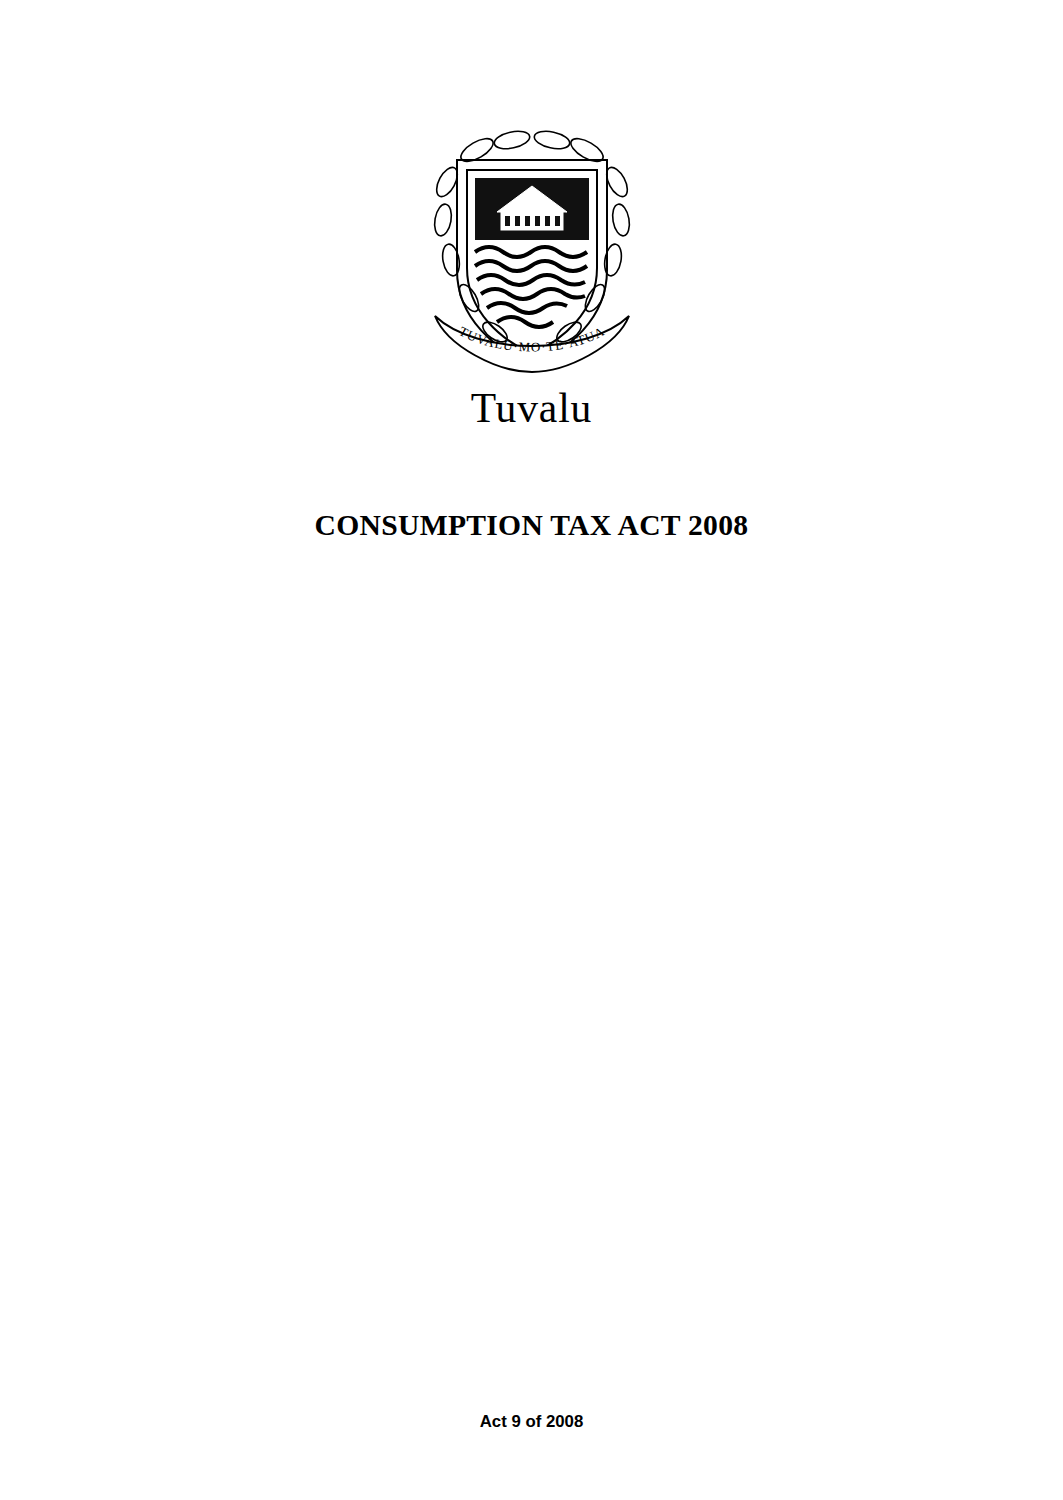TUVALU·MO·TE·ATUA
Tuvalu
CONSUMPTION TAX ACT 2008
Act 9 of 2008